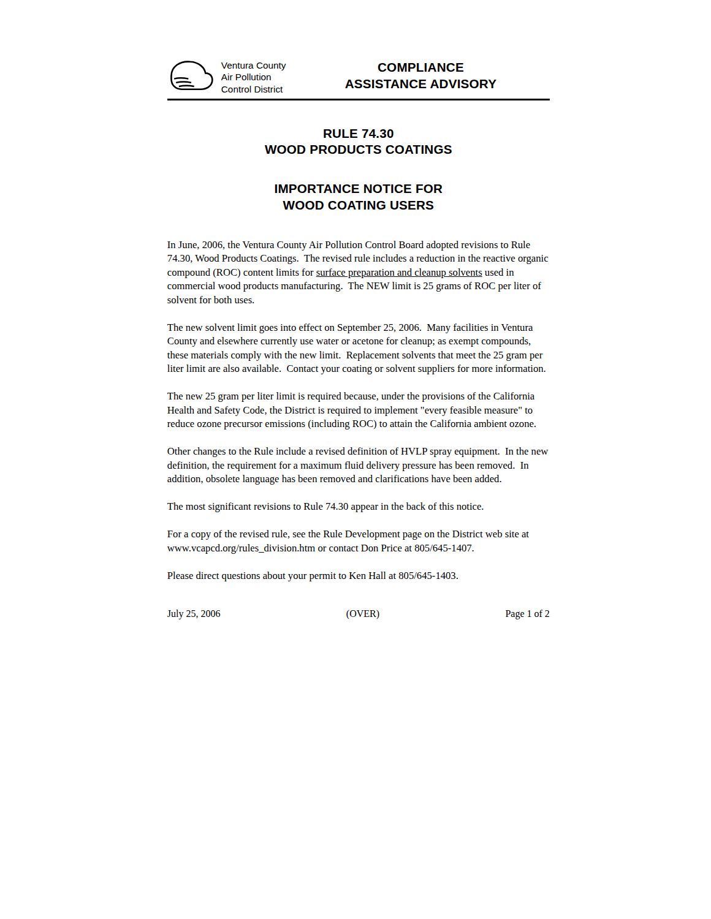Ventura County
Air Pollution
Control District
COMPLIANCE
ASSISTANCE ADVISORY
RULE 74.30
WOOD PRODUCTS COATINGS
IMPORTANCE NOTICE FOR
WOOD COATING USERS
In June, 2006, the Ventura County Air Pollution Control Board adopted revisions to Rule 74.30, Wood Products Coatings. The revised rule includes a reduction in the reactive organic compound (ROC) content limits for surface preparation and cleanup solvents used in commercial wood products manufacturing. The NEW limit is 25 grams of ROC per liter of solvent for both uses.
The new solvent limit goes into effect on September 25, 2006. Many facilities in Ventura County and elsewhere currently use water or acetone for cleanup; as exempt compounds, these materials comply with the new limit. Replacement solvents that meet the 25 gram per liter limit are also available. Contact your coating or solvent suppliers for more information.
The new 25 gram per liter limit is required because, under the provisions of the California Health and Safety Code, the District is required to implement "every feasible measure" to reduce ozone precursor emissions (including ROC) to attain the California ambient ozone.
Other changes to the Rule include a revised definition of HVLP spray equipment. In the new definition, the requirement for a maximum fluid delivery pressure has been removed. In addition, obsolete language has been removed and clarifications have been added.
The most significant revisions to Rule 74.30 appear in the back of this notice.
For a copy of the revised rule, see the Rule Development page on the District web site at www.vcapcd.org/rules_division.htm or contact Don Price at 805/645-1407.
Please direct questions about your permit to Ken Hall at 805/645-1403.
July 25, 2006
(OVER)
Page 1 of 2